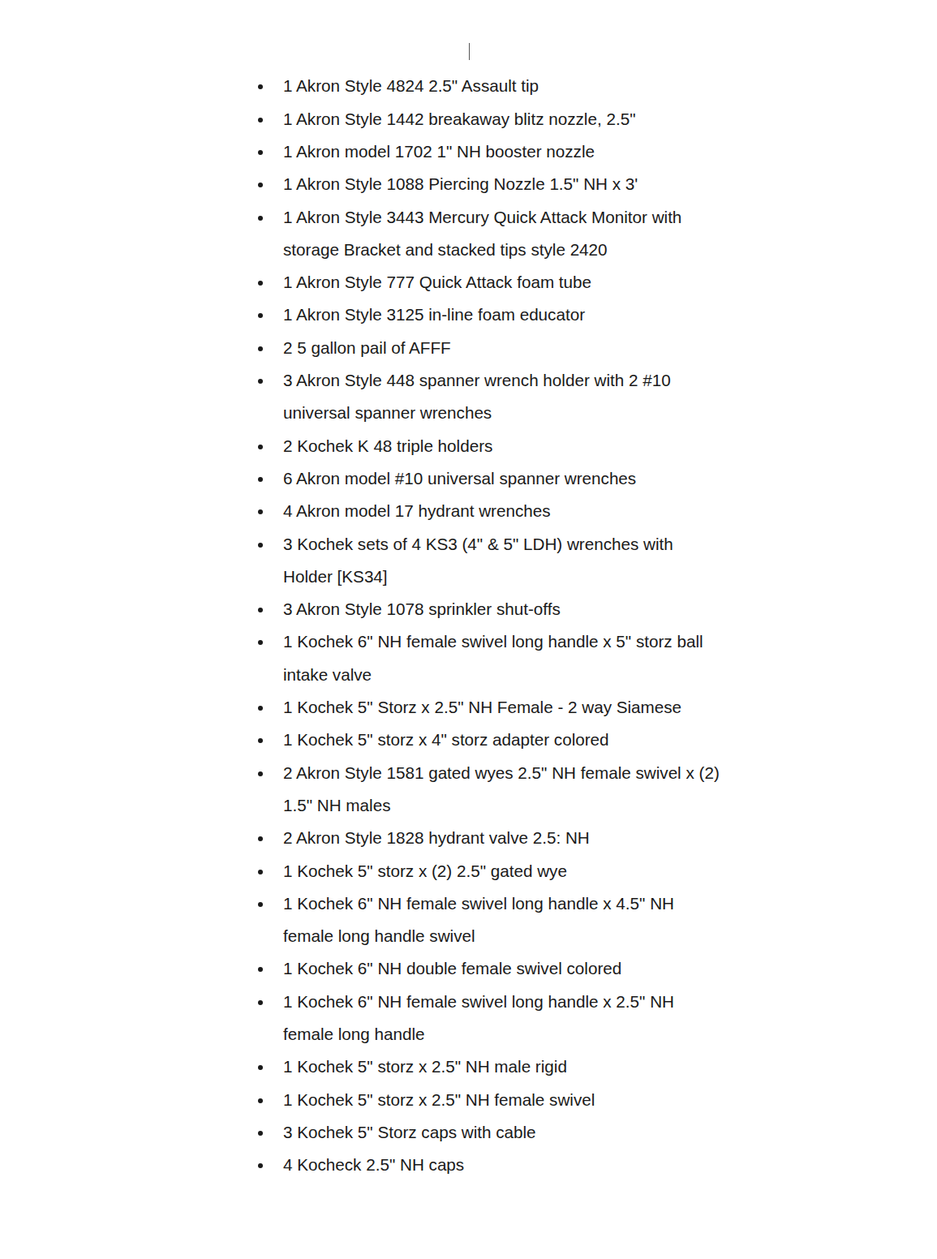1 Akron Style 4824 2.5" Assault tip
1 Akron Style 1442 breakaway blitz nozzle, 2.5"
1 Akron model 1702 1" NH booster nozzle
1 Akron Style 1088 Piercing Nozzle 1.5" NH x 3'
1 Akron Style 3443 Mercury Quick Attack Monitor with storage Bracket and stacked tips style 2420
1 Akron Style 777 Quick Attack foam tube
1 Akron Style 3125 in-line foam educator
2 5 gallon pail of AFFF
3 Akron Style 448 spanner wrench holder with 2 #10 universal spanner wrenches
2 Kochek K 48 triple holders
6 Akron model #10 universal spanner wrenches
4 Akron model 17 hydrant wrenches
3 Kochek sets of 4 KS3 (4" & 5" LDH) wrenches with Holder [KS34]
3 Akron Style 1078 sprinkler shut-offs
1 Kochek 6" NH female swivel long handle x 5" storz ball intake valve
1 Kochek 5" Storz x 2.5" NH Female - 2 way Siamese
1 Kochek 5" storz x 4" storz adapter colored
2 Akron Style 1581 gated wyes 2.5" NH female swivel x (2) 1.5" NH males
2 Akron Style 1828 hydrant valve 2.5: NH
1 Kochek 5" storz x (2) 2.5" gated wye
1 Kochek 6" NH female swivel long handle x 4.5" NH female long handle swivel
1 Kochek 6" NH double female swivel colored
1 Kochek 6" NH female swivel long handle x 2.5" NH female long handle
1 Kochek 5" storz x 2.5" NH male rigid
1 Kochek 5" storz x 2.5" NH female swivel
3 Kochek 5" Storz caps with cable
4 Kocheck 2.5" NH caps